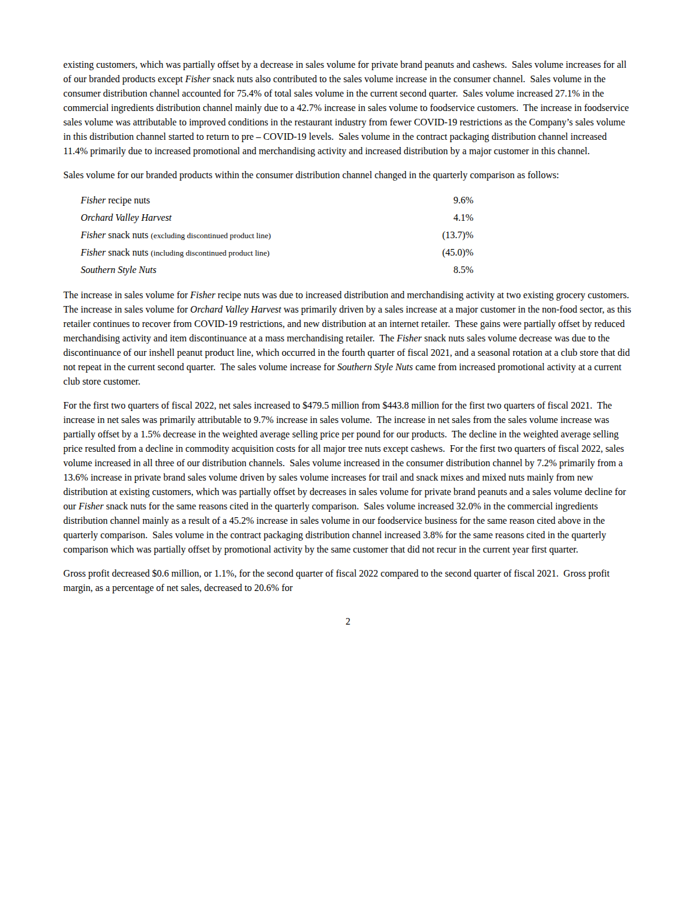existing customers, which was partially offset by a decrease in sales volume for private brand peanuts and cashews. Sales volume increases for all of our branded products except Fisher snack nuts also contributed to the sales volume increase in the consumer channel. Sales volume in the consumer distribution channel accounted for 75.4% of total sales volume in the current second quarter. Sales volume increased 27.1% in the commercial ingredients distribution channel mainly due to a 42.7% increase in sales volume to foodservice customers. The increase in foodservice sales volume was attributable to improved conditions in the restaurant industry from fewer COVID-19 restrictions as the Company’s sales volume in this distribution channel started to return to pre – COVID-19 levels. Sales volume in the contract packaging distribution channel increased 11.4% primarily due to increased promotional and merchandising activity and increased distribution by a major customer in this channel.
Sales volume for our branded products within the consumer distribution channel changed in the quarterly comparison as follows:
| Fisher recipe nuts | 9.6% |
| Orchard Valley Harvest | 4.1% |
| Fisher snack nuts (excluding discontinued product line) | (13.7)% |
| Fisher snack nuts (including discontinued product line) | (45.0)% |
| Southern Style Nuts | 8.5% |
The increase in sales volume for Fisher recipe nuts was due to increased distribution and merchandising activity at two existing grocery customers. The increase in sales volume for Orchard Valley Harvest was primarily driven by a sales increase at a major customer in the non-food sector, as this retailer continues to recover from COVID-19 restrictions, and new distribution at an internet retailer. These gains were partially offset by reduced merchandising activity and item discontinuance at a mass merchandising retailer. The Fisher snack nuts sales volume decrease was due to the discontinuance of our inshell peanut product line, which occurred in the fourth quarter of fiscal 2021, and a seasonal rotation at a club store that did not repeat in the current second quarter. The sales volume increase for Southern Style Nuts came from increased promotional activity at a current club store customer.
For the first two quarters of fiscal 2022, net sales increased to $479.5 million from $443.8 million for the first two quarters of fiscal 2021. The increase in net sales was primarily attributable to 9.7% increase in sales volume. The increase in net sales from the sales volume increase was partially offset by a 1.5% decrease in the weighted average selling price per pound for our products. The decline in the weighted average selling price resulted from a decline in commodity acquisition costs for all major tree nuts except cashews. For the first two quarters of fiscal 2022, sales volume increased in all three of our distribution channels. Sales volume increased in the consumer distribution channel by 7.2% primarily from a 13.6% increase in private brand sales volume driven by sales volume increases for trail and snack mixes and mixed nuts mainly from new distribution at existing customers, which was partially offset by decreases in sales volume for private brand peanuts and a sales volume decline for our Fisher snack nuts for the same reasons cited in the quarterly comparison. Sales volume increased 32.0% in the commercial ingredients distribution channel mainly as a result of a 45.2% increase in sales volume in our foodservice business for the same reason cited above in the quarterly comparison. Sales volume in the contract packaging distribution channel increased 3.8% for the same reasons cited in the quarterly comparison which was partially offset by promotional activity by the same customer that did not recur in the current year first quarter.
Gross profit decreased $0.6 million, or 1.1%, for the second quarter of fiscal 2022 compared to the second quarter of fiscal 2021. Gross profit margin, as a percentage of net sales, decreased to 20.6% for
2